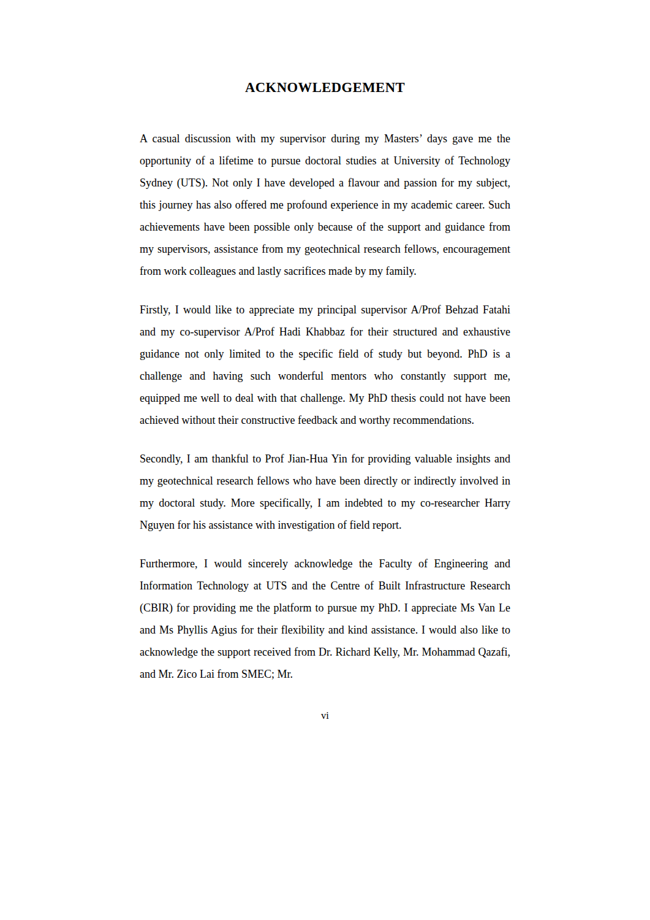ACKNOWLEDGEMENT
A casual discussion with my supervisor during my Masters’ days gave me the opportunity of a lifetime to pursue doctoral studies at University of Technology Sydney (UTS). Not only I have developed a flavour and passion for my subject, this journey has also offered me profound experience in my academic career. Such achievements have been possible only because of the support and guidance from my supervisors, assistance from my geotechnical research fellows, encouragement from work colleagues and lastly sacrifices made by my family.
Firstly, I would like to appreciate my principal supervisor A/Prof Behzad Fatahi and my co-supervisor A/Prof Hadi Khabbaz for their structured and exhaustive guidance not only limited to the specific field of study but beyond. PhD is a challenge and having such wonderful mentors who constantly support me, equipped me well to deal with that challenge. My PhD thesis could not have been achieved without their constructive feedback and worthy recommendations.
Secondly, I am thankful to Prof Jian-Hua Yin for providing valuable insights and my geotechnical research fellows who have been directly or indirectly involved in my doctoral study. More specifically, I am indebted to my co-researcher Harry Nguyen for his assistance with investigation of field report.
Furthermore, I would sincerely acknowledge the Faculty of Engineering and Information Technology at UTS and the Centre of Built Infrastructure Research (CBIR) for providing me the platform to pursue my PhD. I appreciate Ms Van Le and Ms Phyllis Agius for their flexibility and kind assistance. I would also like to acknowledge the support received from Dr. Richard Kelly, Mr. Mohammad Qazafi, and Mr. Zico Lai from SMEC; Mr.
vi